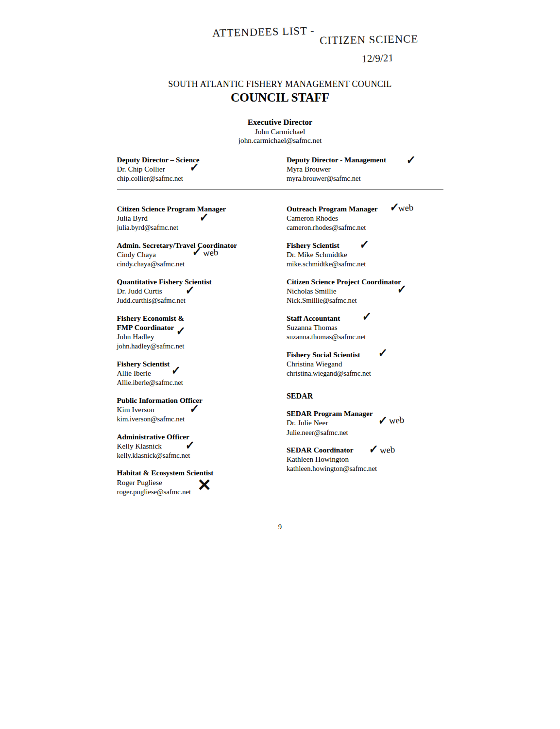ATTENDEES LIST -
CITIZEN SCIENCE
12/9/21
SOUTH ATLANTIC FISHERY MANAGEMENT COUNCIL
COUNCIL STAFF
Executive Director
John Carmichael
john.carmichael@safmc.net
Deputy Director – Science
Dr. Chip Collier
chip.collier@safmc.net ✓
Deputy Director - Management
Myra Brouwer
myra.brouwer@safmc.net ✓
Citizen Science Program Manager
Julia Byrd
julia.byrd@safmc.net ✓
Admin. Secretary/Travel Coordinator
Cindy Chaya
cindy.chaya@safmc.net ✓ web
Quantitative Fishery Scientist
Dr. Judd Curtis
Judd.curthis@safmc.net ✓
Fishery Economist &
FMP Coordinator
John Hadley
john.hadley@safmc.net ✓
Fishery Scientist
Allie Iberle
Allie.iberle@safmc.net ✓
Public Information Officer
Kim Iverson
kim.iverson@safmc.net ✓
Administrative Officer
Kelly Klasnick
kelly.klasnick@safmc.net ✓
Habitat & Ecosystem Scientist
Roger Pugliese
roger.pugliese@safmc.net ✕
Outreach Program Manager
Cameron Rhodes
cameron.rhodes@safmc.net ✓ web
Fishery Scientist
Dr. Mike Schmidtke
mike.schmidtke@safmc.net ✓
Citizen Science Project Coordinator
Nicholas Smillie
Nick.Smillie@safmc.net ✓
Staff Accountant
Suzanna Thomas
suzanna.thomas@safmc.net ✓
Fishery Social Scientist
Christina Wiegand
christina.wiegand@safmc.net ✓
SEDAR
SEDAR Program Manager
Dr. Julie Neer
Julie.neer@safmc.net ✓ web
SEDAR Coordinator
Kathleen Howington
kathleen.howington@safmc.net ✓ web
9